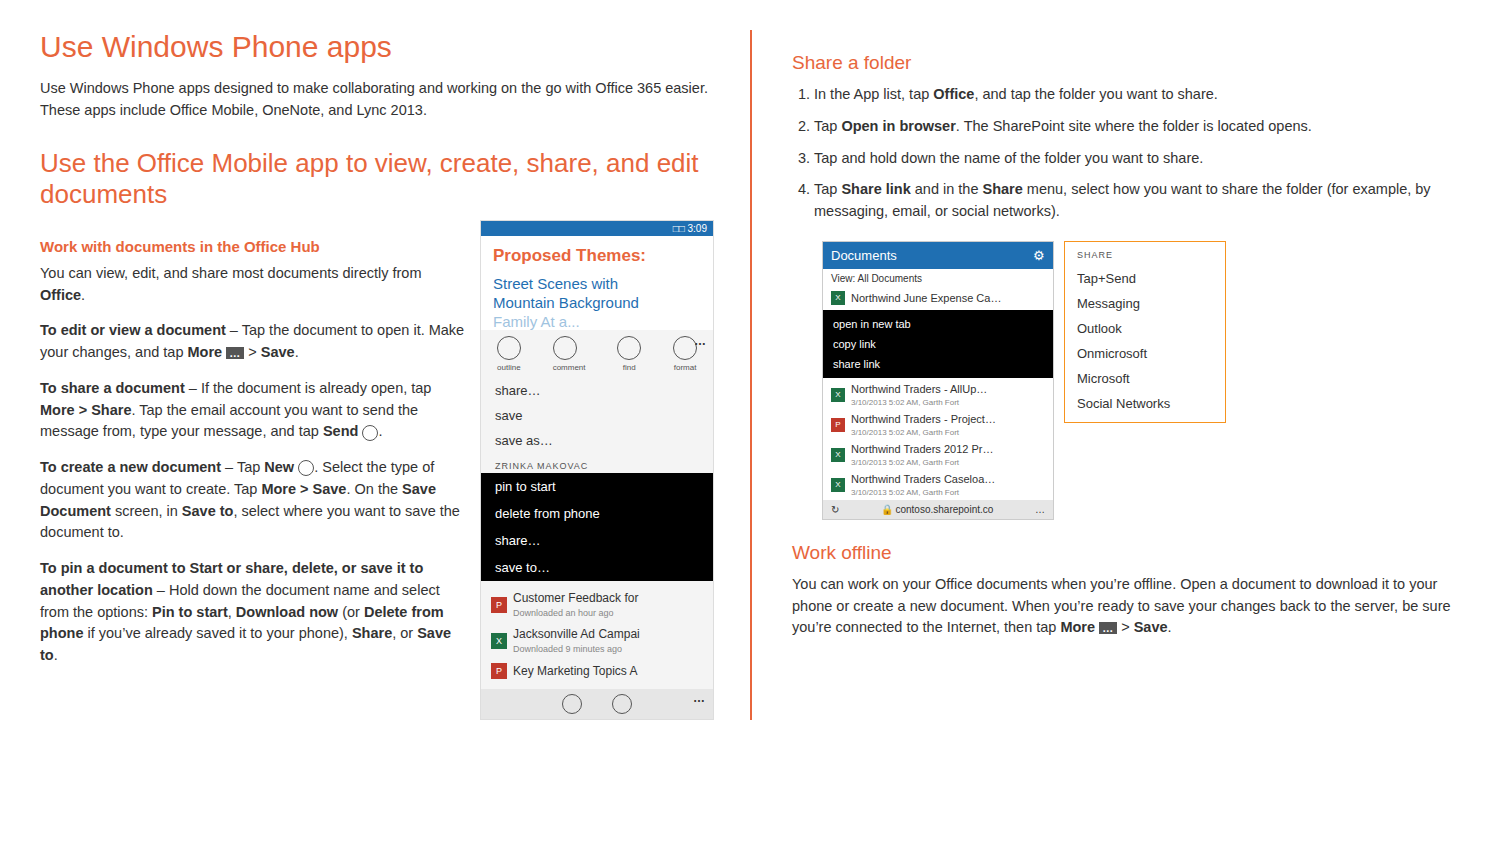Use Windows Phone apps
Use Windows Phone apps designed to make collaborating and working on the go with Office 365 easier. These apps include Office Mobile, OneNote, and Lync 2013.
Use the Office Mobile app to view, create, share, and edit documents
Work with documents in the Office Hub
You can view, edit, and share most documents directly from Office.
To edit or view a document – Tap the document to open it. Make your changes, and tap More … > Save.
To share a document – If the document is already open, tap More > Share. Tap the email account you want to send the message from, type your message, and tap Send .
To create a new document – Tap New . Select the type of document you want to create. Tap More > Save. On the Save Document screen, in Save to, select where you want to save the document to.
To pin a document to Start or share, delete, or save it to another location – Hold down the document name and select from the options: Pin to start, Download now (or Delete from phone if you’ve already saved it to your phone), Share, or Save to.
□□ 3:09
Proposed Themes:
Street Scenes with
Mountain Background
Family At a...
outline comment find format …
share…
save
save as…
ZRINKA MAKOVAC
pin to start
delete from phone
share…
save to…
P Customer Feedback for
Downloaded an hour ago
X Jacksonville Ad Campai
Downloaded 9 minutes ago
P Key Marketing Topics A
…
Share a folder
In the App list, tap Office, and tap the folder you want to share.
Tap Open in browser. The SharePoint site where the folder is located opens.
Tap and hold down the name of the folder you want to share.
Tap Share link and in the Share menu, select how you want to share the folder (for example, by messaging, email, or social networks).
Documents⚙
View: All Documents
X Northwind June Expense Ca…
open in new tab
copy link
share link
X Northwind Traders - AllUp…
3/10/2013 5:02 AM, Garth Fort
P Northwind Traders - Project…
3/10/2013 5:02 AM, Garth Fort
X Northwind Traders 2012 Pr…
3/10/2013 5:02 AM, Garth Fort
X Northwind Traders Caseloa…
3/10/2013 5:02 AM, Garth Fort
↻ 🔒 contoso.sharepoint.co …
SHARE
Tap+Send
Messaging
Outlook
Onmicrosoft
Microsoft
Social Networks
Work offline
You can work on your Office documents when you’re offline. Open a document to download it to your phone or create a new document. When you’re ready to save your changes back to the server, be sure you’re connected to the Internet, then tap More … > Save.